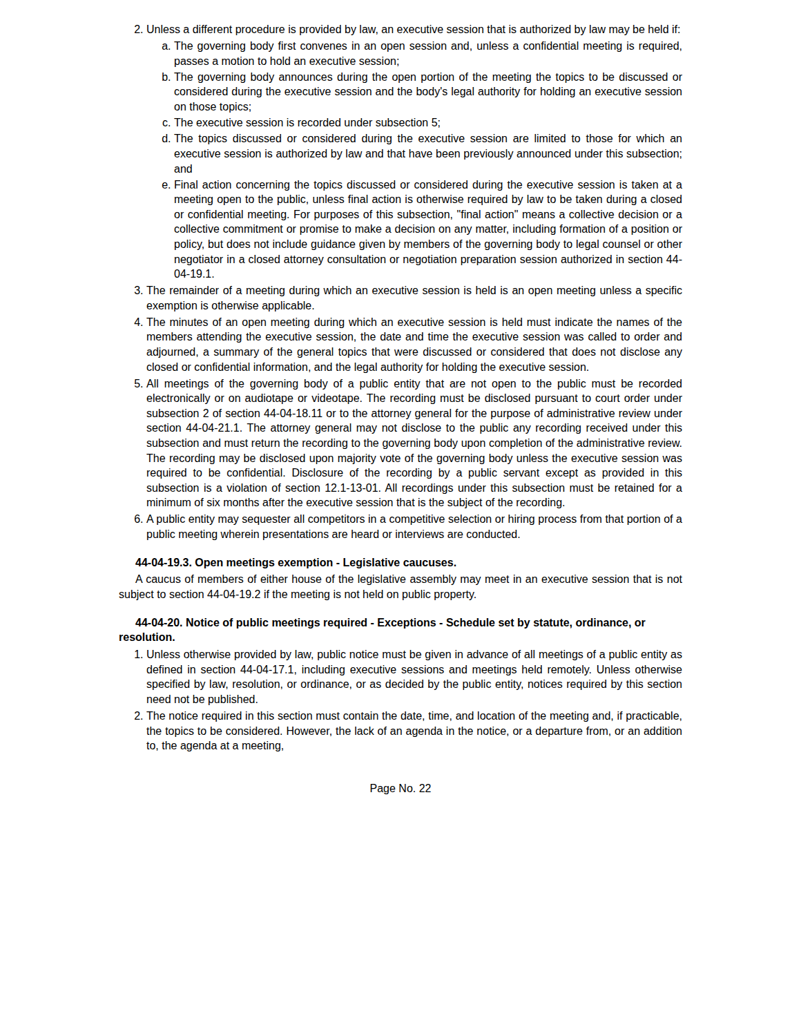Unless a different procedure is provided by law, an executive session that is authorized by law may be held if:
The governing body first convenes in an open session and, unless a confidential meeting is required, passes a motion to hold an executive session;
The governing body announces during the open portion of the meeting the topics to be discussed or considered during the executive session and the body's legal authority for holding an executive session on those topics;
The executive session is recorded under subsection 5;
The topics discussed or considered during the executive session are limited to those for which an executive session is authorized by law and that have been previously announced under this subsection; and
Final action concerning the topics discussed or considered during the executive session is taken at a meeting open to the public, unless final action is otherwise required by law to be taken during a closed or confidential meeting. For purposes of this subsection, "final action" means a collective decision or a collective commitment or promise to make a decision on any matter, including formation of a position or policy, but does not include guidance given by members of the governing body to legal counsel or other negotiator in a closed attorney consultation or negotiation preparation session authorized in section 44-04-19.1.
The remainder of a meeting during which an executive session is held is an open meeting unless a specific exemption is otherwise applicable.
The minutes of an open meeting during which an executive session is held must indicate the names of the members attending the executive session, the date and time the executive session was called to order and adjourned, a summary of the general topics that were discussed or considered that does not disclose any closed or confidential information, and the legal authority for holding the executive session.
All meetings of the governing body of a public entity that are not open to the public must be recorded electronically or on audiotape or videotape. The recording must be disclosed pursuant to court order under subsection 2 of section 44-04-18.11 or to the attorney general for the purpose of administrative review under section 44-04-21.1. The attorney general may not disclose to the public any recording received under this subsection and must return the recording to the governing body upon completion of the administrative review. The recording may be disclosed upon majority vote of the governing body unless the executive session was required to be confidential. Disclosure of the recording by a public servant except as provided in this subsection is a violation of section 12.1-13-01. All recordings under this subsection must be retained for a minimum of six months after the executive session that is the subject of the recording.
A public entity may sequester all competitors in a competitive selection or hiring process from that portion of a public meeting wherein presentations are heard or interviews are conducted.
44-04-19.3. Open meetings exemption - Legislative caucuses.
A caucus of members of either house of the legislative assembly may meet in an executive session that is not subject to section 44-04-19.2 if the meeting is not held on public property.
44-04-20. Notice of public meetings required - Exceptions - Schedule set by statute, ordinance, or resolution.
Unless otherwise provided by law, public notice must be given in advance of all meetings of a public entity as defined in section 44-04-17.1, including executive sessions and meetings held remotely. Unless otherwise specified by law, resolution, or ordinance, or as decided by the public entity, notices required by this section need not be published.
The notice required in this section must contain the date, time, and location of the meeting and, if practicable, the topics to be considered. However, the lack of an agenda in the notice, or a departure from, or an addition to, the agenda at a meeting,
Page No. 22